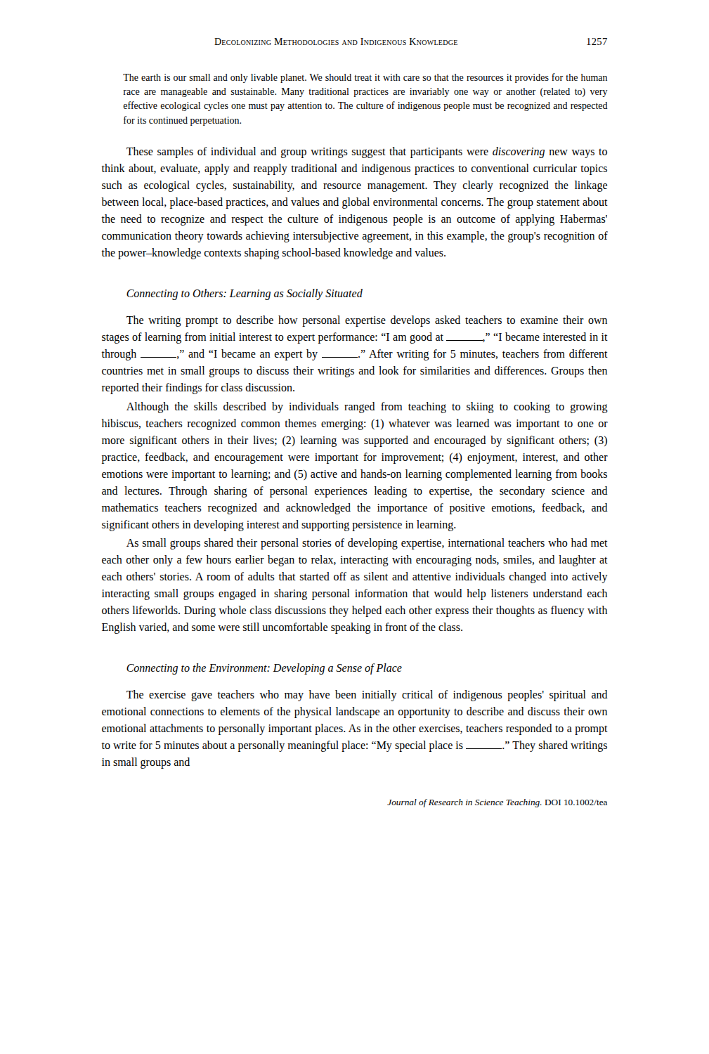Decolonizing Methodologies and Indigenous Knowledge 1257
The earth is our small and only livable planet. We should treat it with care so that the resources it provides for the human race are manageable and sustainable. Many traditional practices are invariably one way or another (related to) very effective ecological cycles one must pay attention to. The culture of indigenous people must be recognized and respected for its continued perpetuation.
These samples of individual and group writings suggest that participants were discovering new ways to think about, evaluate, apply and reapply traditional and indigenous practices to conventional curricular topics such as ecological cycles, sustainability, and resource management. They clearly recognized the linkage between local, place-based practices, and values and global environmental concerns. The group statement about the need to recognize and respect the culture of indigenous people is an outcome of applying Habermas' communication theory towards achieving intersubjective agreement, in this example, the group's recognition of the power–knowledge contexts shaping school-based knowledge and values.
Connecting to Others: Learning as Socially Situated
The writing prompt to describe how personal expertise develops asked teachers to examine their own stages of learning from initial interest to expert performance: “I am good at ,” “I became interested in it through ,” and “I became an expert by .” After writing for 5 minutes, teachers from different countries met in small groups to discuss their writings and look for similarities and differences. Groups then reported their findings for class discussion.
Although the skills described by individuals ranged from teaching to skiing to cooking to growing hibiscus, teachers recognized common themes emerging: (1) whatever was learned was important to one or more significant others in their lives; (2) learning was supported and encouraged by significant others; (3) practice, feedback, and encouragement were important for improvement; (4) enjoyment, interest, and other emotions were important to learning; and (5) active and hands-on learning complemented learning from books and lectures. Through sharing of personal experiences leading to expertise, the secondary science and mathematics teachers recognized and acknowledged the importance of positive emotions, feedback, and significant others in developing interest and supporting persistence in learning.
As small groups shared their personal stories of developing expertise, international teachers who had met each other only a few hours earlier began to relax, interacting with encouraging nods, smiles, and laughter at each others' stories. A room of adults that started off as silent and attentive individuals changed into actively interacting small groups engaged in sharing personal information that would help listeners understand each others lifeworlds. During whole class discussions they helped each other express their thoughts as fluency with English varied, and some were still uncomfortable speaking in front of the class.
Connecting to the Environment: Developing a Sense of Place
The exercise gave teachers who may have been initially critical of indigenous peoples' spiritual and emotional connections to elements of the physical landscape an opportunity to describe and discuss their own emotional attachments to personally important places. As in the other exercises, teachers responded to a prompt to write for 5 minutes about a personally meaningful place: “My special place is .” They shared writings in small groups and
Journal of Research in Science Teaching. DOI 10.1002/tea